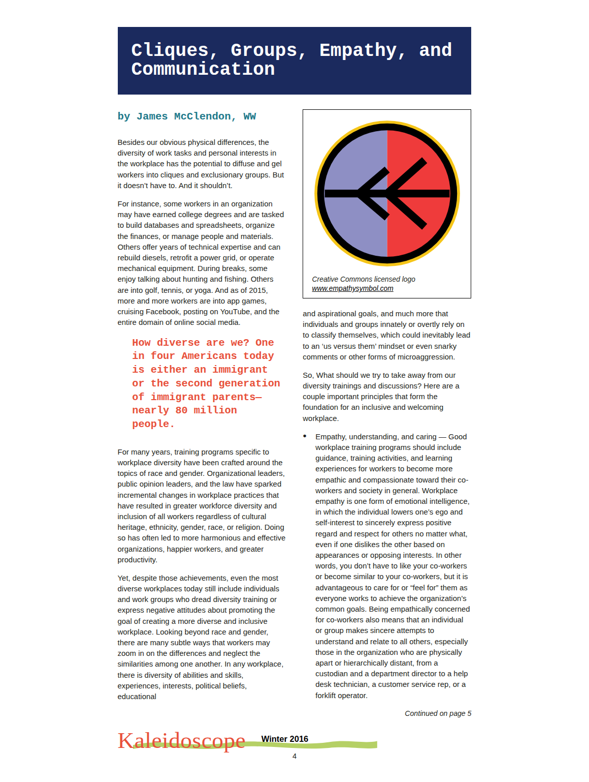Cliques, Groups, Empathy, and Communication
by James McClendon, WW
Besides our obvious physical differences, the diversity of work tasks and personal interests in the workplace has the potential to diffuse and gel workers into cliques and exclusionary groups. But it doesn’t have to. And it shouldn’t.
For instance, some workers in an organization may have earned college degrees and are tasked to build databases and spreadsheets, organize the finances, or manage people and materials. Others offer years of technical expertise and can rebuild diesels, retrofit a power grid, or operate mechanical equipment. During breaks, some enjoy talking about hunting and fishing. Others are into golf, tennis, or yoga. And as of 2015, more and more workers are into app games, cruising Facebook, posting on YouTube, and the entire domain of online social media.
How diverse are we? One in four Americans today is either an immigrant or the second generation of immigrant parents—nearly 80 million people.
For many years, training programs specific to workplace diversity have been crafted around the topics of race and gender. Organizational leaders, public opinion leaders, and the law have sparked incremental changes in workplace practices that have resulted in greater workforce diversity and inclusion of all workers regardless of cultural heritage, ethnicity, gender, race, or religion. Doing so has often led to more harmonious and effective organizations, happier workers, and greater productivity.
Yet, despite those achievements, even the most diverse workplaces today still include individuals and work groups who dread diversity training or express negative attitudes about promoting the goal of creating a more diverse and inclusive workplace. Looking beyond race and gender, there are many subtle ways that workers may zoom in on the differences and neglect the similarities among one another. In any workplace, there is diversity of abilities and skills, experiences, interests, political beliefs, educational
Creative Commons licensed logo
www.empathysymbol.com
and aspirational goals, and much more that individuals and groups innately or overtly rely on to classify themselves, which could inevitably lead to an ‘us versus them’ mindset or even snarky comments or other forms of microaggression.
So, What should we try to take away from our diversity trainings and discussions? Here are a couple important principles that form the foundation for an inclusive and welcoming workplace.
Empathy, understanding, and caring — Good workplace training programs should include guidance, training activities, and learning experiences for workers to become more empathic and compassionate toward their co-workers and society in general. Workplace empathy is one form of emotional intelligence, in which the individual lowers one’s ego and self-interest to sincerely express positive regard and respect for others no matter what, even if one dislikes the other based on appearances or opposing interests. In other words, you don’t have to like your co-workers or become similar to your co-workers, but it is advantageous to care for or “feel for” them as everyone works to achieve the organization’s common goals. Being empathically concerned for co-workers also means that an individual or group makes sincere attempts to understand and relate to all others, especially those in the organization who are physically apart or hierarchically distant, from a custodian and a department director to a help desk technician, a customer service rep, or a forklift operator.
Continued on page 5
Kaleidoscope
Winter 2016
4